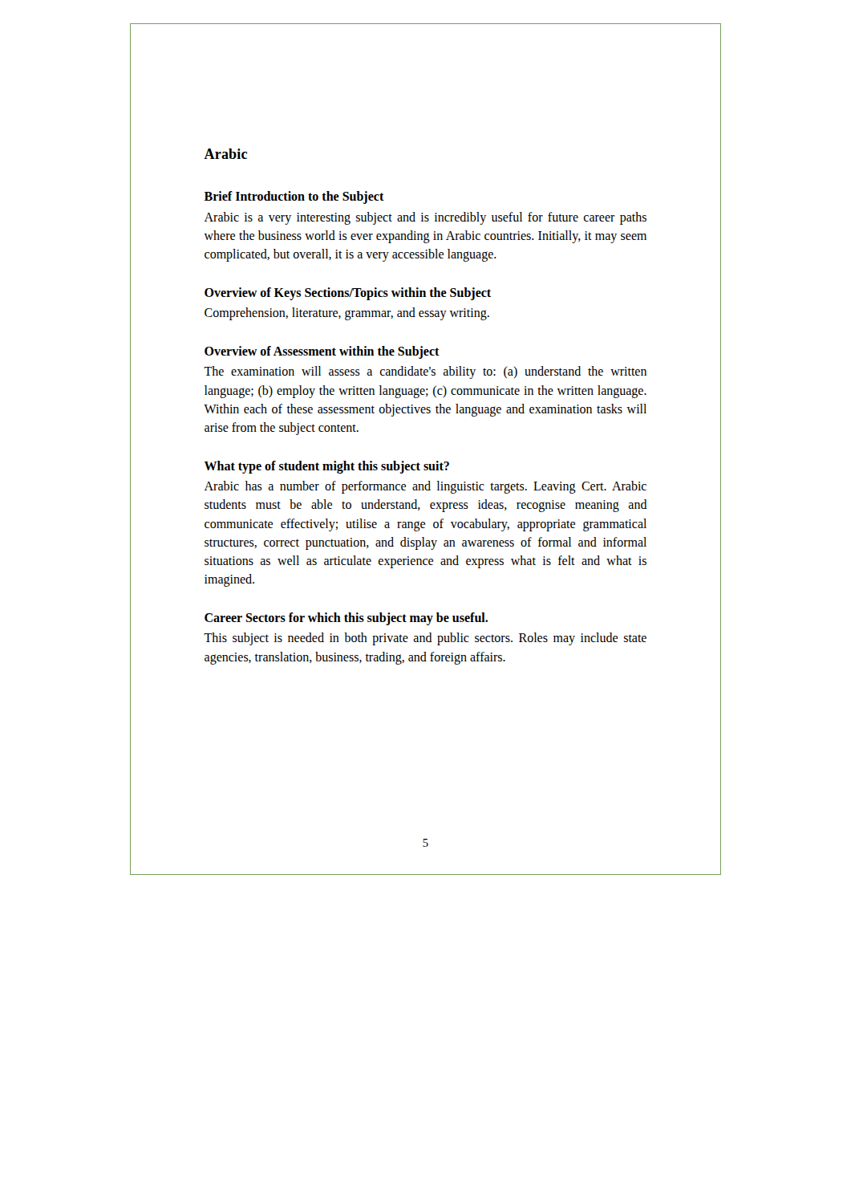Arabic
Brief Introduction to the Subject
Arabic is a very interesting subject and is incredibly useful for future career paths where the business world is ever expanding in Arabic countries. Initially, it may seem complicated, but overall, it is a very accessible language.
Overview of Keys Sections/Topics within the Subject
Comprehension, literature, grammar, and essay writing.
Overview of Assessment within the Subject
The examination will assess a candidate's ability to: (a) understand the written language; (b) employ the written language; (c) communicate in the written language. Within each of these assessment objectives the language and examination tasks will arise from the subject content.
What type of student might this subject suit?
Arabic has a number of performance and linguistic targets. Leaving Cert. Arabic students must be able to understand, express ideas, recognise meaning and communicate effectively; utilise a range of vocabulary, appropriate grammatical structures, correct punctuation, and display an awareness of formal and informal situations as well as articulate experience and express what is felt and what is imagined.
Career Sectors for which this subject may be useful.
This subject is needed in both private and public sectors. Roles may include state agencies, translation, business, trading, and foreign affairs.
5